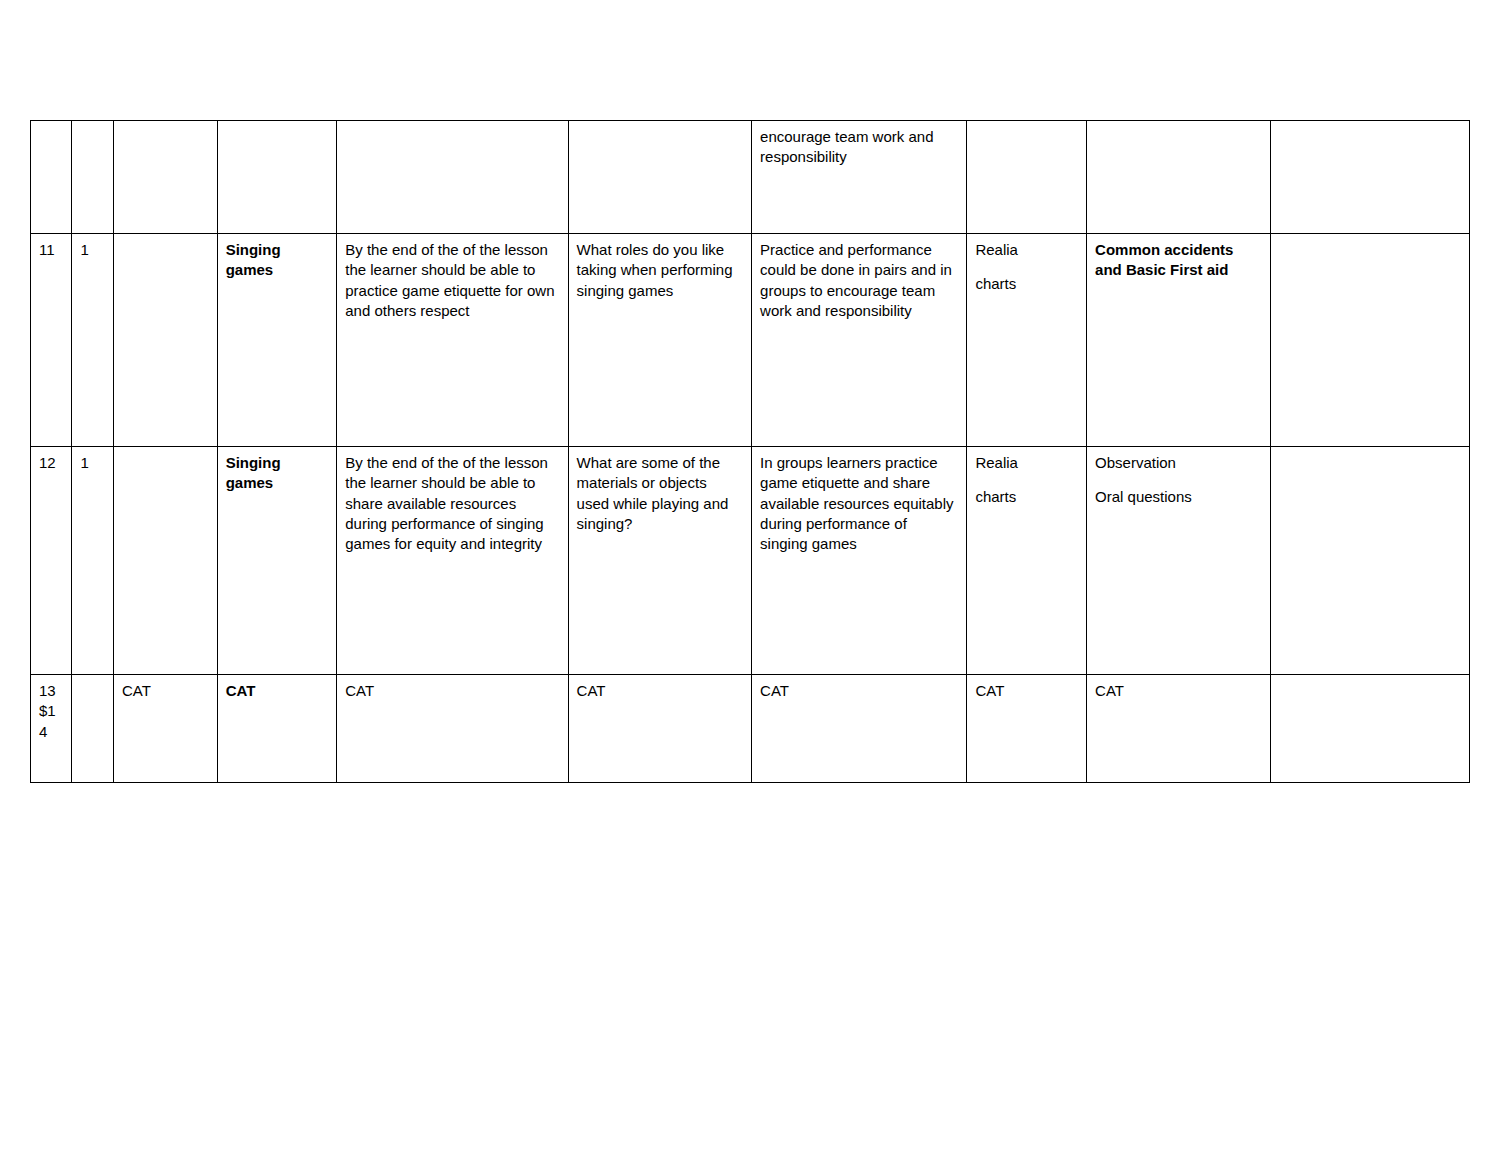| | | | | | | encourage team work and responsibility | | | |
| 11 | 1 | | Singing games | By the end of the of the lesson the learner should be able to practice game etiquette for own and others respect | What roles do you like taking when performing singing games | Practice and performance could be done in pairs and in groups to encourage team work and responsibility | Realia charts | Common accidents and Basic First aid | |
| 12 | 1 | | Singing games | By the end of the of the lesson the learner should be able to share available resources during performance of singing games for equity and integrity | What are some of the materials or objects used while playing and singing? | In groups learners practice game etiquette and share available resources equitably during performance of singing games | Realia charts | Observation Oral questions | |
| 13 $1 4 | | CAT | CAT | CAT | CAT | CAT | CAT | CAT | |